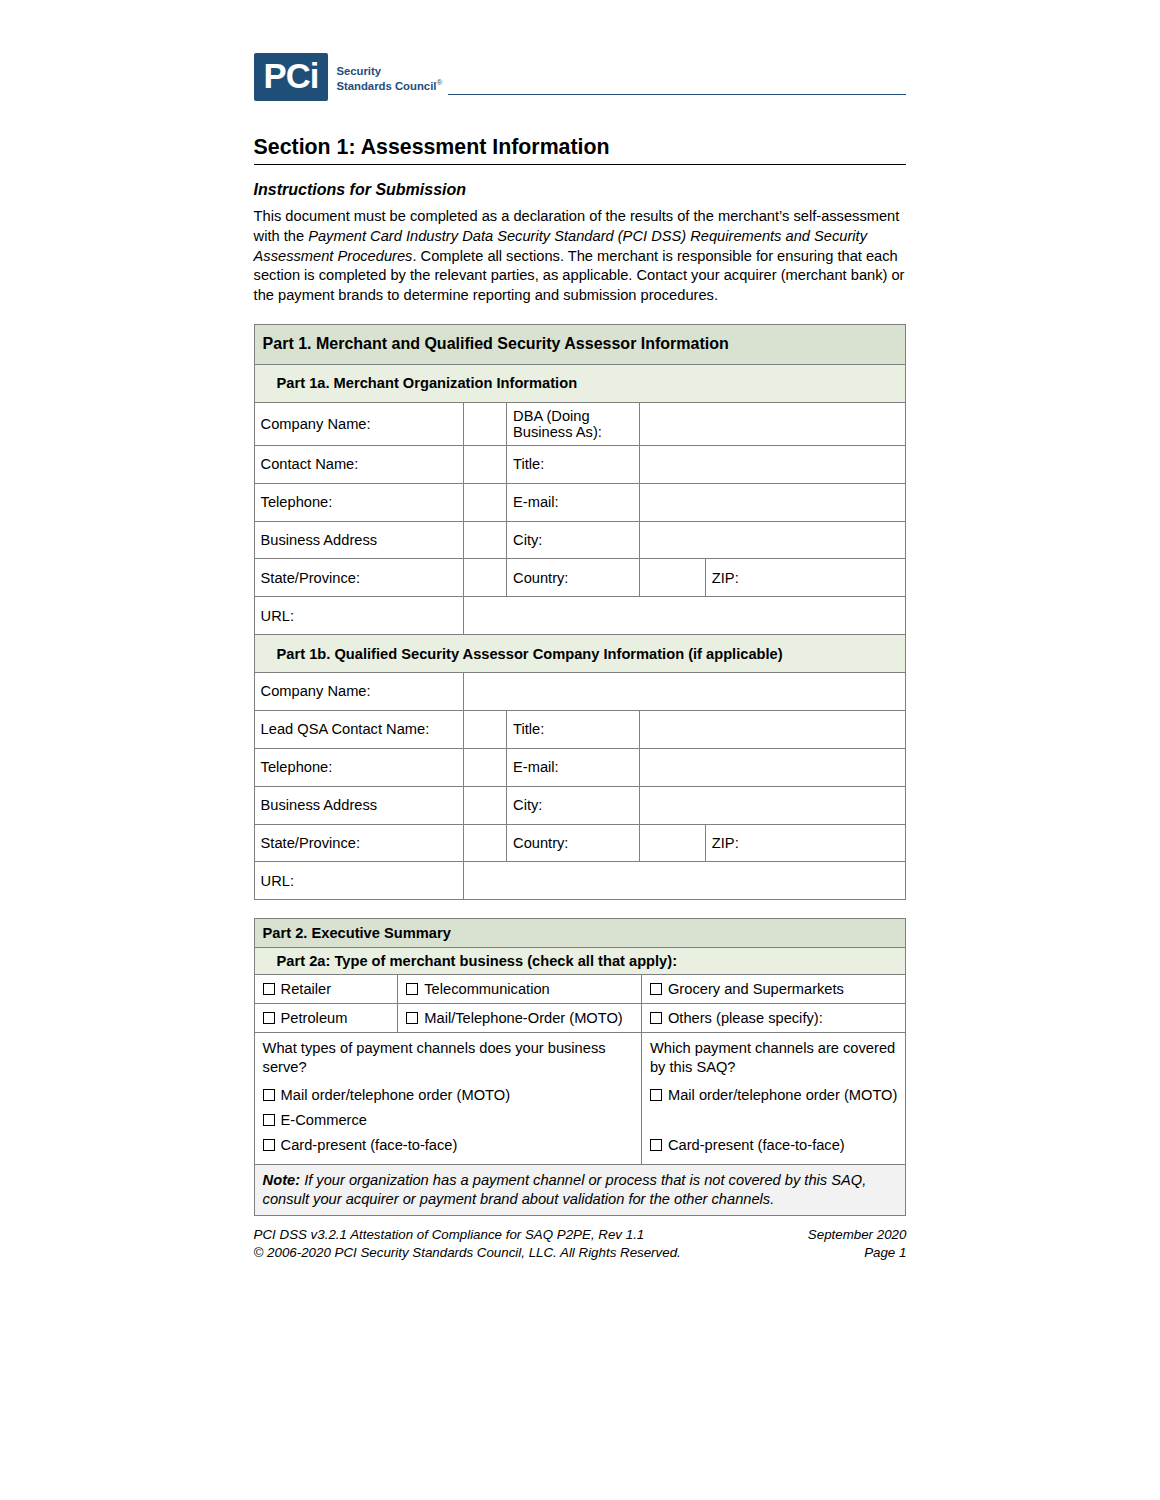PCi
Security
Standards Council®
Section 1: Assessment Information
Instructions for Submission
This document must be completed as a declaration of the results of the merchant’s self-assessment with the Payment Card Industry Data Security Standard (PCI DSS) Requirements and Security Assessment Procedures. Complete all sections. The merchant is responsible for ensuring that each section is completed by the relevant parties, as applicable. Contact your acquirer (merchant bank) or the payment brands to determine reporting and submission procedures.
| Part 1. Merchant and Qualified Security Assessor Information |
| Part 1a. Merchant Organization Information |
| Company Name: | | DBA (Doing Business As): | |
| Contact Name: | | Title: | |
| Telephone: | | E-mail: | |
| Business Address | | City: | |
| State/Province: | | Country: | | ZIP: |
| URL: | |
| Part 1b. Qualified Security Assessor Company Information (if applicable) |
| Company Name: | |
| Lead QSA Contact Name: | | Title: | |
| Telephone: | | E-mail: | |
| Business Address | | City: | |
| State/Province: | | Country: | | ZIP: |
| URL: | |
| Part 2. Executive Summary |
| Part 2a: Type of merchant business (check all that apply): |
| Retailer | Telecommunication | Grocery and Supermarkets |
| Petroleum | Mail/Telephone-Order (MOTO) | Others (please specify): |
| What types of payment channels does your business serve? Mail order/telephone order (MOTO) E-Commerce Card-present (face-to-face) | Which payment channels are covered by this SAQ? Mail order/telephone order (MOTO) Card-present (face-to-face) |
| Note: If your organization has a payment channel or process that is not covered by this SAQ, consult your acquirer or payment brand about validation for the other channels. |
PCI DSS v3.2.1 Attestation of Compliance for SAQ P2PE, Rev 1.1
© 2006-2020 PCI Security Standards Council, LLC. All Rights Reserved.
September 2020
Page 1